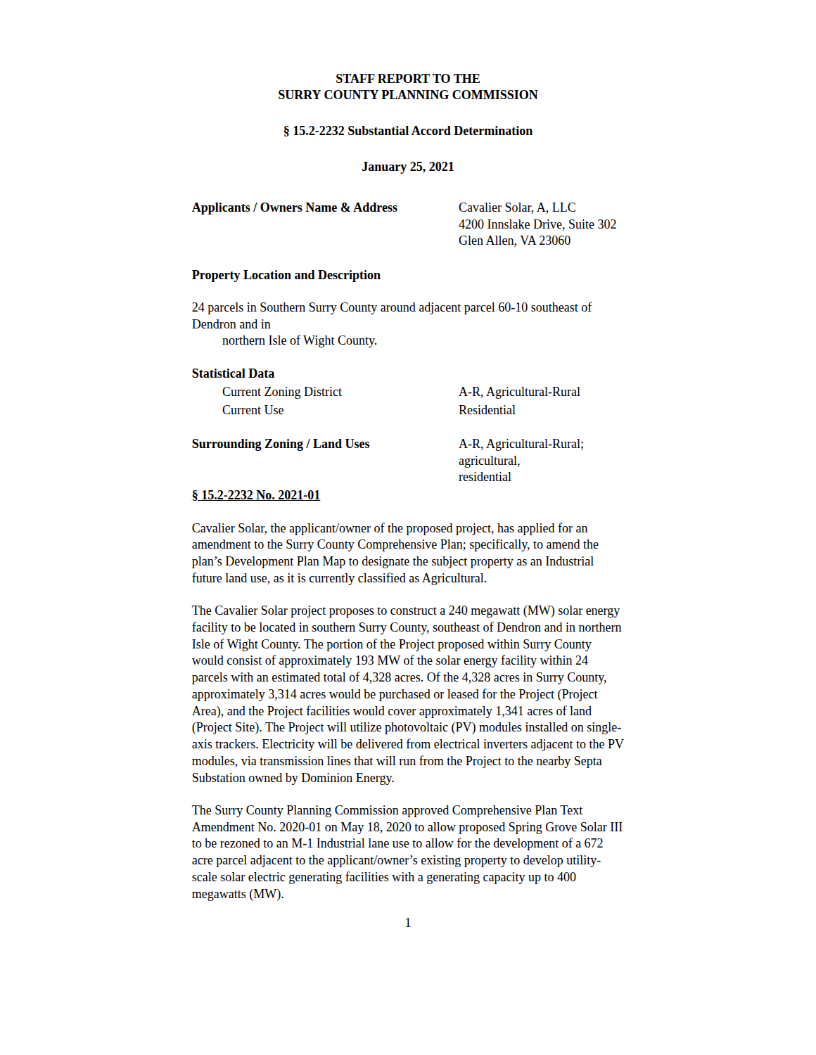STAFF REPORT TO THE
SURRY COUNTY PLANNING COMMISSION
§ 15.2-2232 Substantial Accord Determination
January 25, 2021
Applicants / Owners Name & Address
Cavalier Solar, A, LLC
4200 Innslake Drive, Suite 302
Glen Allen, VA 23060
Property Location and Description
24 parcels in Southern Surry County around adjacent parcel 60-10 southeast of Dendron and in
northern Isle of Wight County.
Statistical Data
Current Zoning District
A-R, Agricultural-Rural
Current Use
Residential
Surrounding Zoning / Land Uses
A-R, Agricultural-Rural; agricultural,
residential
§ 15.2-2232 No. 2021-01
Cavalier Solar, the applicant/owner of the proposed project, has applied for an amendment to the Surry County Comprehensive Plan; specifically, to amend the plan’s Development Plan Map to designate the subject property as an Industrial future land use, as it is currently classified as Agricultural.
The Cavalier Solar project proposes to construct a 240 megawatt (MW) solar energy facility to be located in southern Surry County, southeast of Dendron and in northern Isle of Wight County. The portion of the Project proposed within Surry County would consist of approximately 193 MW of the solar energy facility within 24 parcels with an estimated total of 4,328 acres. Of the 4,328 acres in Surry County, approximately 3,314 acres would be purchased or leased for the Project (Project Area), and the Project facilities would cover approximately 1,341 acres of land (Project Site). The Project will utilize photovoltaic (PV) modules installed on single-axis trackers. Electricity will be delivered from electrical inverters adjacent to the PV modules, via transmission lines that will run from the Project to the nearby Septa Substation owned by Dominion Energy.
The Surry County Planning Commission approved Comprehensive Plan Text Amendment No. 2020-01 on May 18, 2020 to allow proposed Spring Grove Solar III to be rezoned to an M-1 Industrial lane use to allow for the development of a 672 acre parcel adjacent to the applicant/owner’s existing property to develop utility-scale solar electric generating facilities with a generating capacity up to 400 megawatts (MW).
1